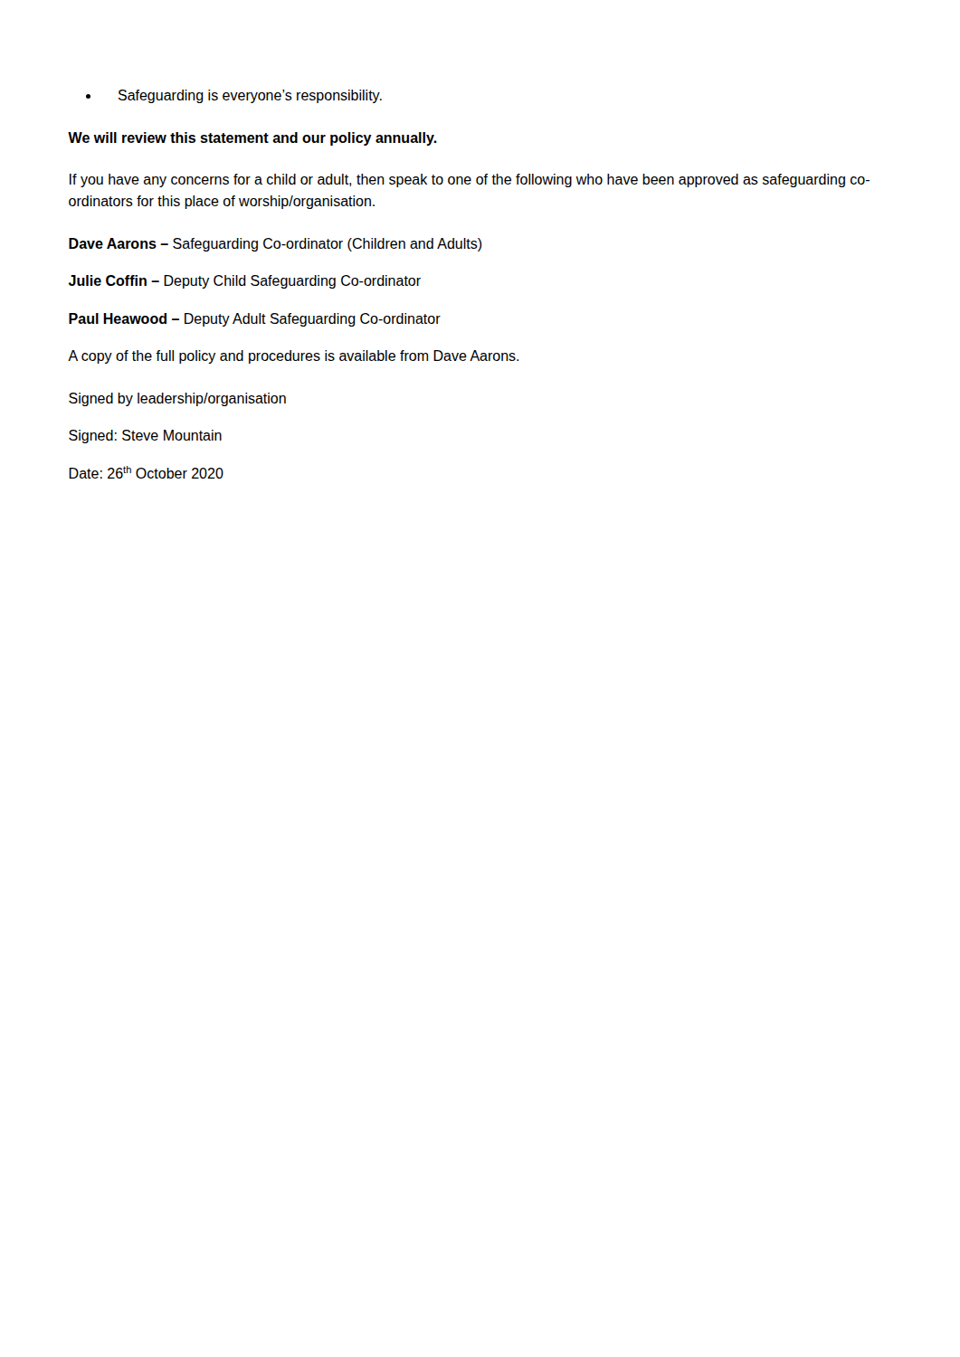Safeguarding is everyone’s responsibility.
We will review this statement and our policy annually.
If you have any concerns for a child or adult, then speak to one of the following who have been approved as safeguarding co-ordinators for this place of worship/organisation.
Dave Aarons – Safeguarding Co-ordinator (Children and Adults)
Julie Coffin – Deputy Child Safeguarding Co-ordinator
Paul Heawood – Deputy Adult Safeguarding Co-ordinator
A copy of the full policy and procedures is available from Dave Aarons.
Signed by leadership/organisation
Signed: Steve Mountain
Date: 26th October 2020